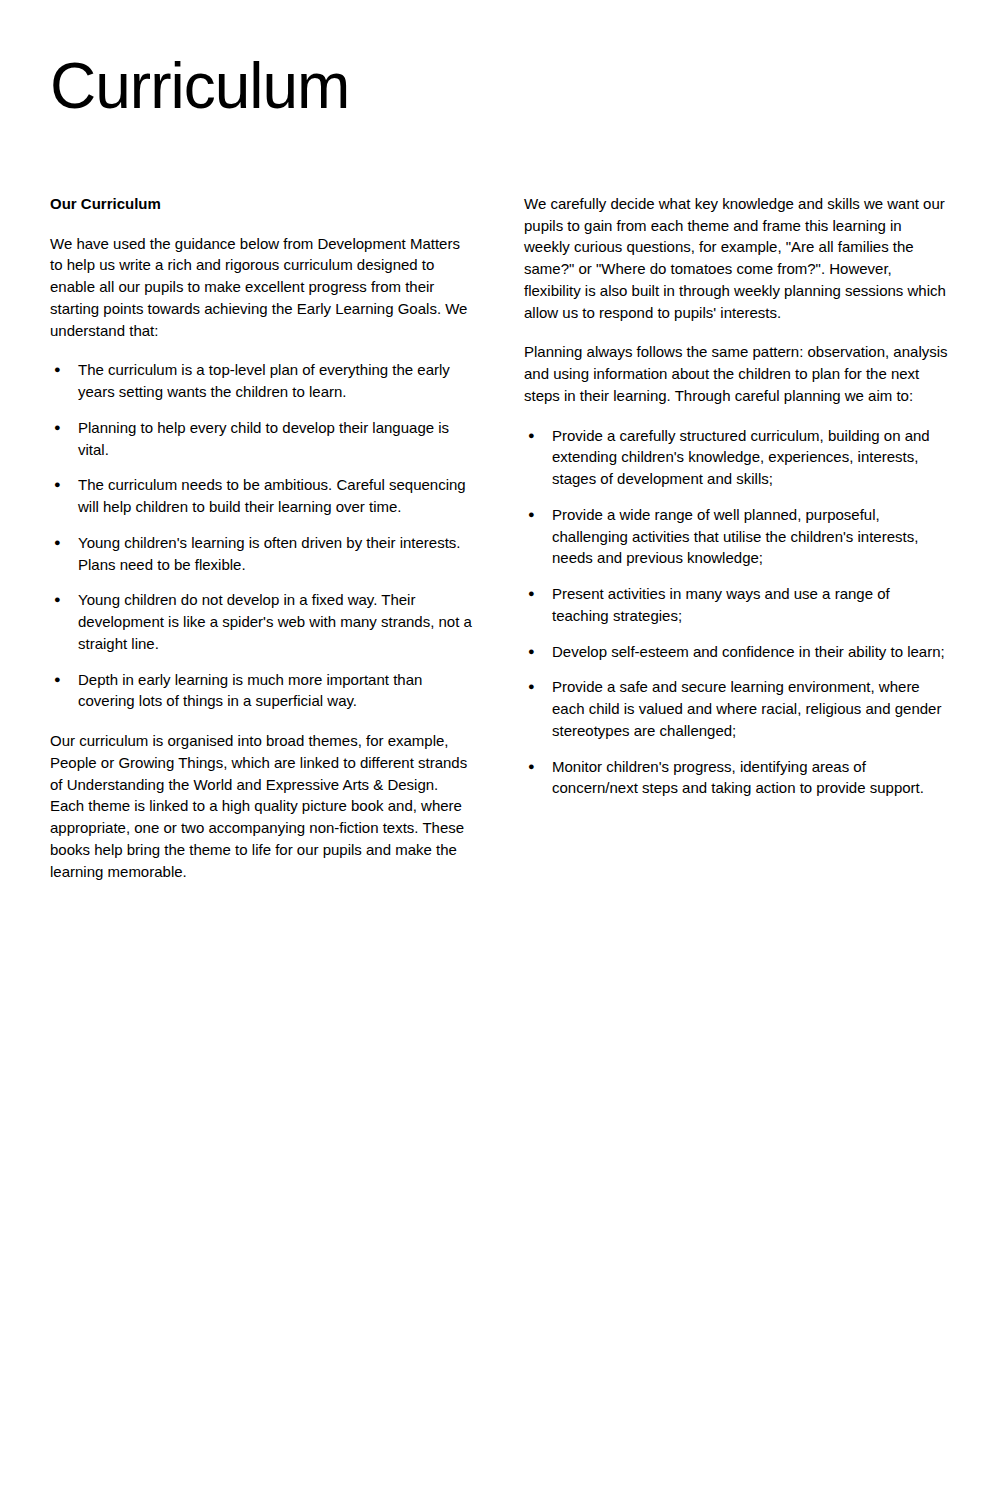Curriculum
Our Curriculum
We have used the guidance below from Development Matters to help us write a rich and rigorous curriculum designed to enable all our pupils to make excellent progress from their starting points towards achieving the Early Learning Goals. We understand that:
The curriculum is a top-level plan of everything the early years setting wants the children to learn.
Planning to help every child to develop their language is vital.
The curriculum needs to be ambitious. Careful sequencing will help children to build their learning over time.
Young children's learning is often driven by their interests. Plans need to be flexible.
Young children do not develop in a fixed way. Their development is like a spider's web with many strands, not a straight line.
Depth in early learning is much more important than covering lots of things in a superficial way.
Our curriculum is organised into broad themes, for example, People or Growing Things, which are linked to different strands of Understanding the World and Expressive Arts & Design. Each theme is linked to a high quality picture book and, where appropriate, one or two accompanying non-fiction texts. These books help bring the theme to life for our pupils and make the learning memorable.
We carefully decide what key knowledge and skills we want our pupils to gain from each theme and frame this learning in weekly curious questions, for example, "Are all families the same?" or "Where do tomatoes come from?". However, flexibility is also built in through weekly planning sessions which allow us to respond to pupils' interests.
Planning always follows the same pattern: observation, analysis and using information about the children to plan for the next steps in their learning. Through careful planning we aim to:
Provide a carefully structured curriculum, building on and extending children's knowledge, experiences, interests, stages of development and skills;
Provide a wide range of well planned, purposeful, challenging activities that utilise the children's interests, needs and previous knowledge;
Present activities in many ways and use a range of teaching strategies;
Develop self-esteem and confidence in their ability to learn;
Provide a safe and secure learning environment, where each child is valued and where racial, religious and gender stereotypes are challenged;
Monitor children's progress, identifying areas of concern/next steps and taking action to provide support.